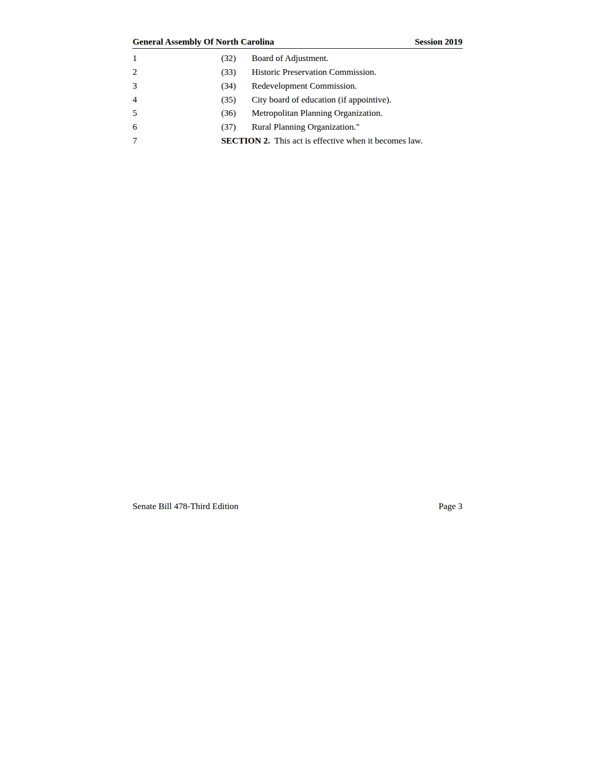General Assembly Of North Carolina
Session 2019
| 1 | | (32) | Board of Adjustment. |
| 2 | | (33) | Historic Preservation Commission. |
| 3 | | (34) | Redevelopment Commission. |
| 4 | | (35) | City board of education (if appointive). |
| 5 | | (36) | Metropolitan Planning Organization. |
| 6 | | (37) | Rural Planning Organization." |
| 7 | | SECTION 2. This act is effective when it becomes law. |
Senate Bill 478-Third Edition
Page 3